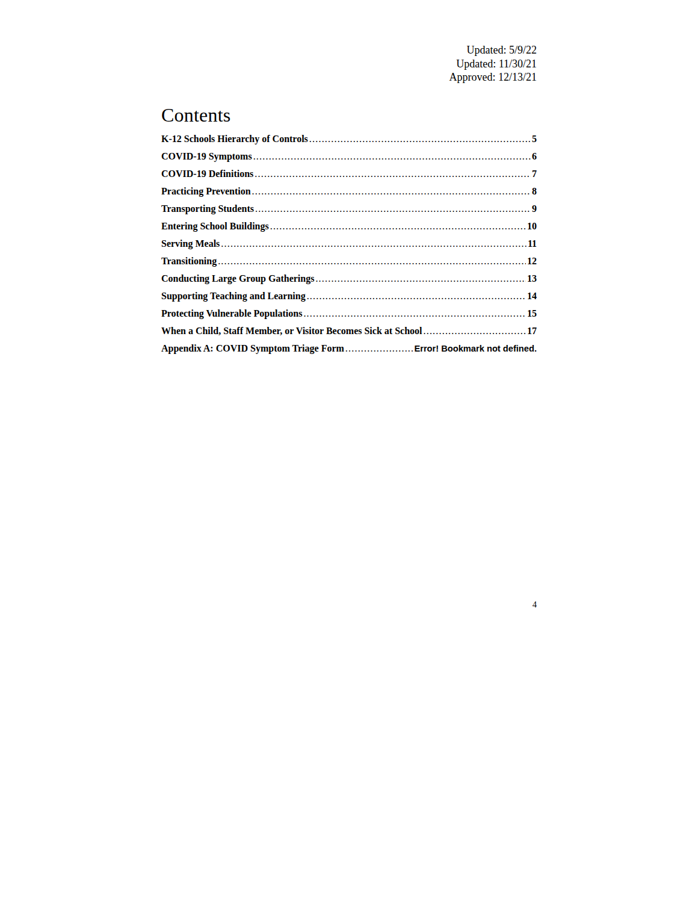Updated: 5/9/22
Updated: 11/30/21
Approved: 12/13/21
Contents
K-12 Schools Hierarchy of Controls .................................................................................................................. 5
COVID-19 Symptoms ................................................................................................................................. 6
COVID-19 Definitions ................................................................................................................................ 7
Practicing Prevention ................................................................................................................................. 8
Transporting Students ................................................................................................................................ 9
Entering School Buildings ......................................................................................................................... 10
Serving Meals ............................................................................................................................................. 11
Transitioning ............................................................................................................................................. 12
Conducting Large Group Gatherings ..................................................................................................... 13
Supporting Teaching and Learning ......................................................................................................... 14
Protecting Vulnerable Populations ......................................................................................................... 15
When a Child, Staff Member, or Visitor Becomes Sick at School ......................................................... 17
Appendix A: COVID Symptom Triage Form ............................................. Error! Bookmark not defined.
4